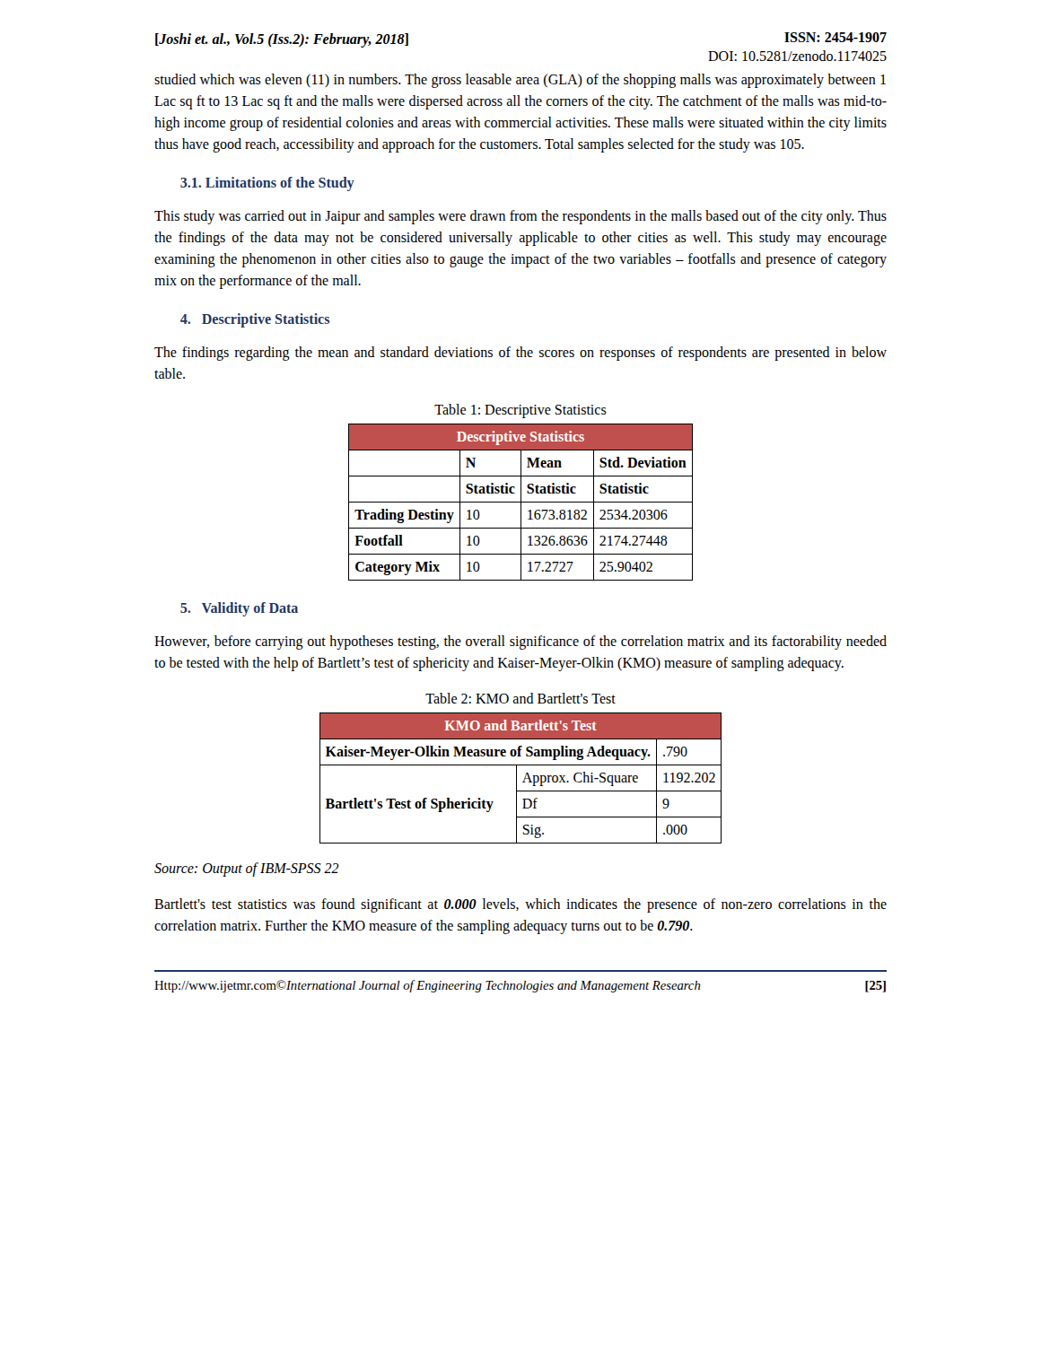[Joshi et. al., Vol.5 (Iss.2): February, 2018]
ISSN: 2454-1907
DOI: 10.5281/zenodo.1174025
studied which was eleven (11) in numbers. The gross leasable area (GLA) of the shopping malls was approximately between 1 Lac sq ft to 13 Lac sq ft and the malls were dispersed across all the corners of the city. The catchment of the malls was mid-to-high income group of residential colonies and areas with commercial activities. These malls were situated within the city limits thus have good reach, accessibility and approach for the customers. Total samples selected for the study was 105.
3.1. Limitations of the Study
This study was carried out in Jaipur and samples were drawn from the respondents in the malls based out of the city only. Thus the findings of the data may not be considered universally applicable to other cities as well. This study may encourage examining the phenomenon in other cities also to gauge the impact of the two variables – footfalls and presence of category mix on the performance of the mall.
4. Descriptive Statistics
The findings regarding the mean and standard deviations of the scores on responses of respondents are presented in below table.
Table 1: Descriptive Statistics
| Descriptive Statistics |
| | N | Mean | Std. Deviation |
| | Statistic | Statistic | Statistic |
| Trading Destiny | 10 | 1673.8182 | 2534.20306 |
| Footfall | 10 | 1326.8636 | 2174.27448 |
| Category Mix | 10 | 17.2727 | 25.90402 |
5. Validity of Data
However, before carrying out hypotheses testing, the overall significance of the correlation matrix and its factorability needed to be tested with the help of Bartlett’s test of sphericity and Kaiser-Meyer-Olkin (KMO) measure of sampling adequacy.
Table 2: KMO and Bartlett's Test
| KMO and Bartlett's Test |
| Kaiser-Meyer-Olkin Measure of Sampling Adequacy. | .790 |
| Bartlett's Test of Sphericity | Approx. Chi-Square | 1192.202 |
| Df | 9 |
| Sig. | .000 |
Source: Output of IBM-SPSS 22
Bartlett's test statistics was found significant at 0.000 levels, which indicates the presence of non-zero correlations in the correlation matrix. Further the KMO measure of the sampling adequacy turns out to be 0.790.
Http://www.ijetmr.com©International Journal of Engineering Technologies and Management Research
[25]